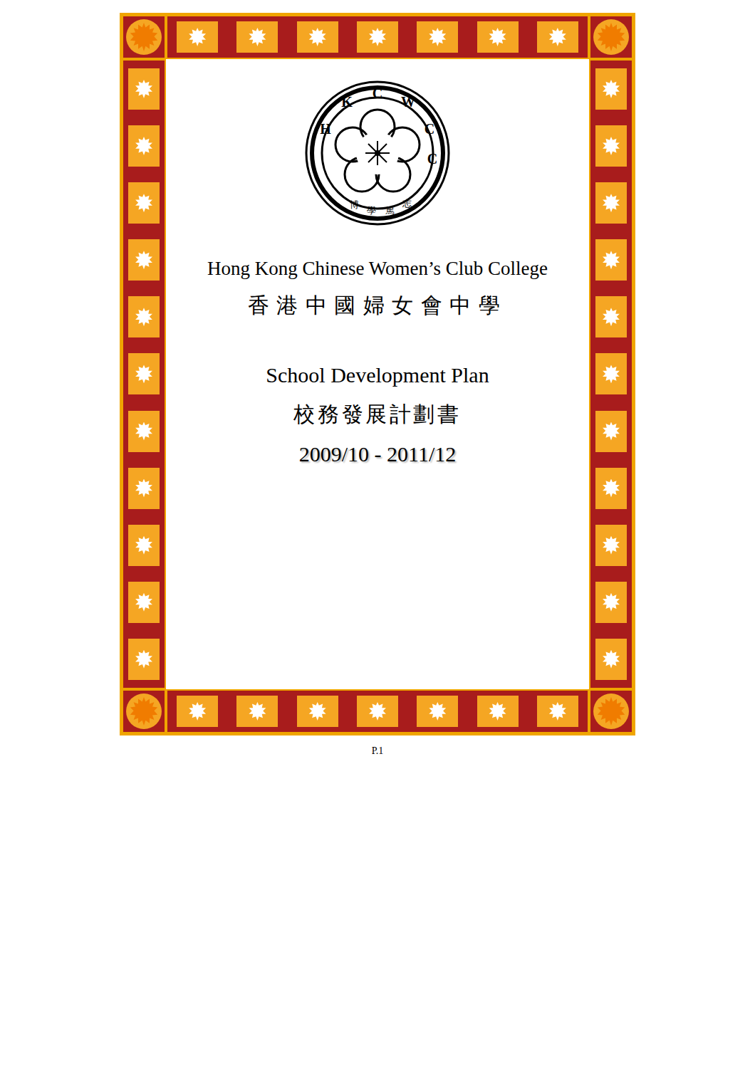C W K C H C 博 學 篤 志
Hong Kong Chinese Women’s Club College
香港中國婦女會中學
School Development Plan
校務發展計劃書
2009/10 - 2011/12
P.1